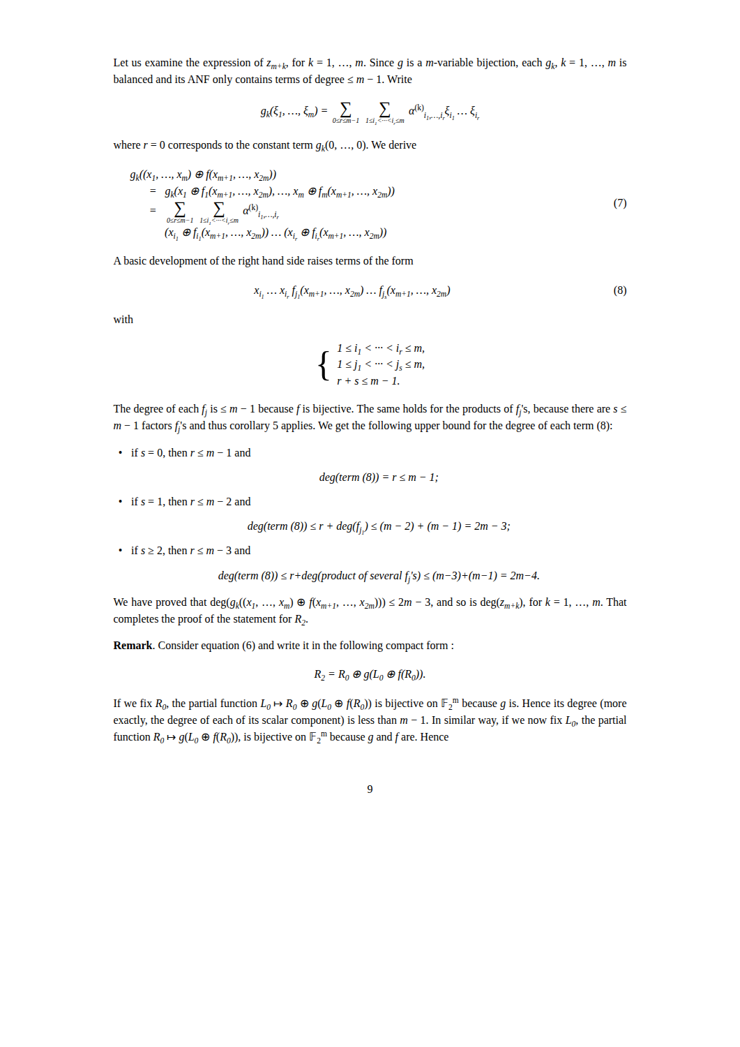Let us examine the expression of zm+k, for k = 1, …, m. Since g is a m-variable bijection, each gk, k = 1, …, m is balanced and its ANF only contains terms of degree ≤ m − 1. Write
gk(ξ1, …, ξm) = ∑0≤r≤m−1 ∑1≤i1<···<ir≤m α(k)i1,…,irξi1 … ξir
where r = 0 corresponds to the constant term gk(0, …, 0). We derive
gk((x1, …, xm) ⊕ f(xm+1, …, x2m))
= gk(x1 ⊕ f1(xm+1, …, x2m), …, xm ⊕ fm(xm+1, …, x2m))
= ∑0≤r≤m−1 ∑1≤i1<···<ir≤m α(k)i1,…,ir
(xi1 ⊕ fi1(xm+1, …, x2m)) … (xir ⊕ fir(xm+1, …, x2m))
(7)
A basic development of the right hand side raises terms of the form
xi1 … xir fj1(xm+1, …, x2m) … fjs(xm+1, …, x2m)
(8)
with
{
1 ≤ i1 < ··· < ir ≤ m,
1 ≤ j1 < ··· < js ≤ m,
r + s ≤ m − 1.
The degree of each fj is ≤ m − 1 because f is bijective. The same holds for the products of fj's, because there are s ≤ m − 1 factors fj's and thus corollary 5 applies. We get the following upper bound for the degree of each term (8):
if s = 0, then r ≤ m − 1 and
deg(term (8)) = r ≤ m − 1;
if s = 1, then r ≤ m − 2 and
deg(term (8)) ≤ r + deg(fj1) ≤ (m − 2) + (m − 1) = 2m − 3;
if s ≥ 2, then r ≤ m − 3 and
deg(term (8)) ≤ r+deg(product of several fj's) ≤ (m−3)+(m−1) = 2m−4.
We have proved that deg(gk((x1, …, xm) ⊕ f(xm+1, …, x2m))) ≤ 2m − 3, and so is deg(zm+k), for k = 1, …, m. That completes the proof of the statement for R2.
Remark. Consider equation (6) and write it in the following compact form :
R2 = R0 ⊕ g(L0 ⊕ f(R0)).
If we fix R0, the partial function L0 ↦ R0 ⊕ g(L0 ⊕ f(R0)) is bijective on 𝔽2m because g is. Hence its degree (more exactly, the degree of each of its scalar component) is less than m − 1. In similar way, if we now fix L0, the partial function R0 ↦ g(L0 ⊕ f(R0)), is bijective on 𝔽2m because g and f are. Hence
9